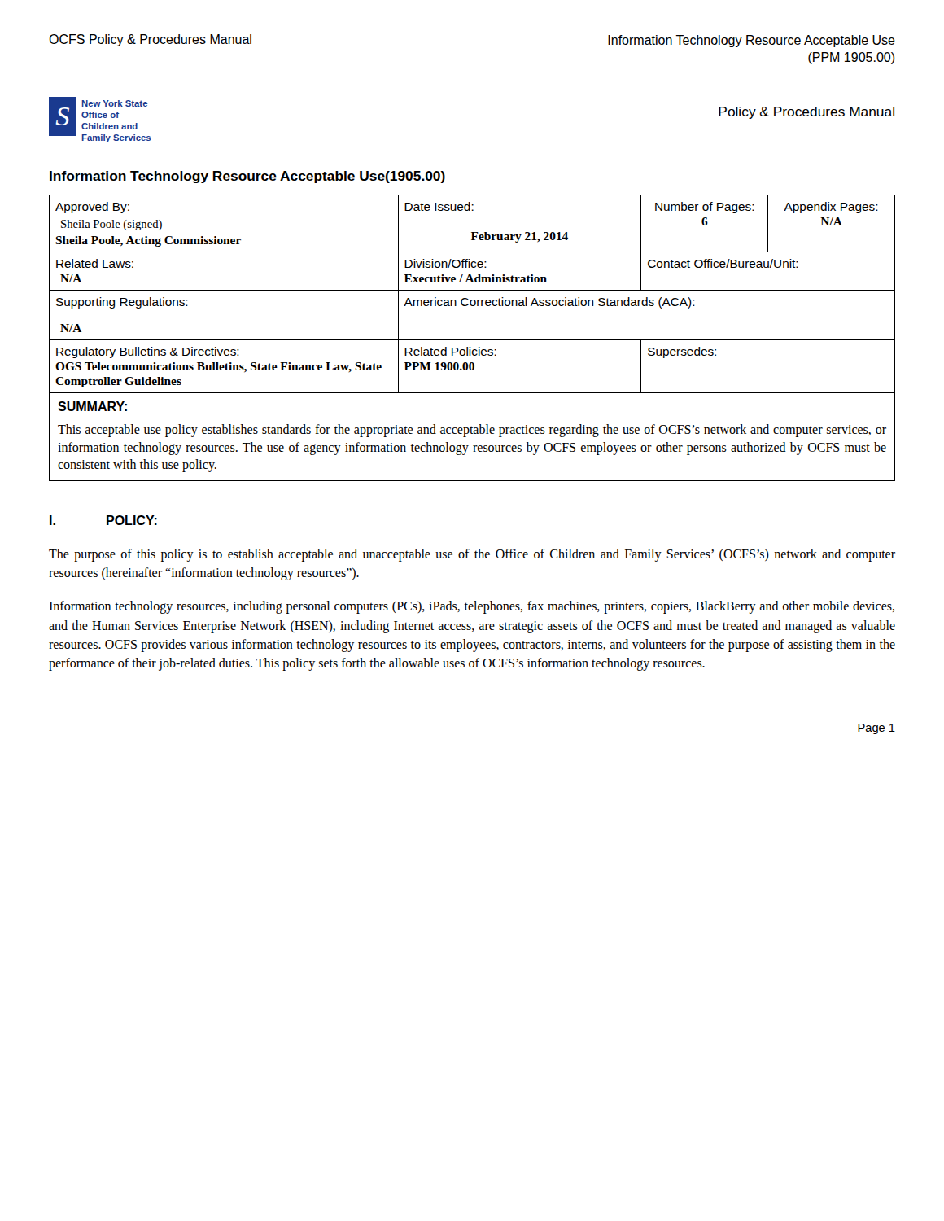OCFS Policy & Procedures Manual
Information Technology Resource Acceptable Use
(PPM 1905.00)
S
New York State
Office of
Children and
Family Services
Policy & Procedures Manual
Information Technology Resource Acceptable Use(1905.00)
| Approved By: Sheila Poole (signed) Sheila Poole, Acting Commissioner | Date Issued: February 21, 2014 | Number of Pages: 6 | Appendix Pages: N/A |
| Related Laws: N/A | Division/Office: Executive / Administration | Contact Office/Bureau/Unit: |
| Supporting Regulations: N/A | American Correctional Association Standards (ACA): |
| Regulatory Bulletins & Directives: OGS Telecommunications Bulletins, State Finance Law, State Comptroller Guidelines | Related Policies: PPM 1900.00 | Supersedes: |
| SUMMARY: This acceptable use policy establishes standards for the appropriate and acceptable practices regarding the use of OCFS’s network and computer services, or information technology resources. The use of agency information technology resources by OCFS employees or other persons authorized by OCFS must be consistent with this use policy. |
I. POLICY:
The purpose of this policy is to establish acceptable and unacceptable use of the Office of Children and Family Services’ (OCFS’s) network and computer resources (hereinafter “information technology resources”).
Information technology resources, including personal computers (PCs), iPads, telephones, fax machines, printers, copiers, BlackBerry and other mobile devices, and the Human Services Enterprise Network (HSEN), including Internet access, are strategic assets of the OCFS and must be treated and managed as valuable resources. OCFS provides various information technology resources to its employees, contractors, interns, and volunteers for the purpose of assisting them in the performance of their job-related duties. This policy sets forth the allowable uses of OCFS’s information technology resources.
Page 1